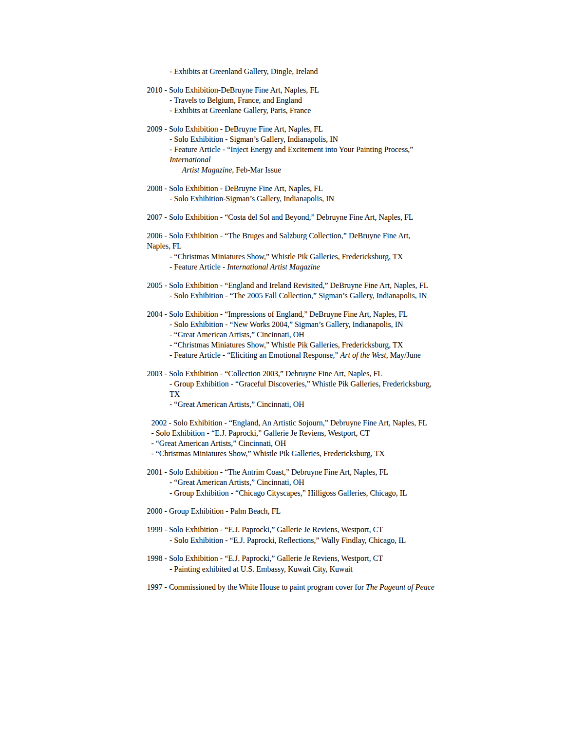- Exhibits at Greenland Gallery, Dingle, Ireland
2010 - Solo Exhibition-DeBruyne Fine Art, Naples, FL
- Travels to Belgium, France, and England
- Exhibits at Greenlane Gallery, Paris, France
2009 - Solo Exhibition - DeBruyne Fine Art, Naples, FL
- Solo Exhibition - Sigman’s Gallery, Indianapolis, IN
- Feature Article - “Inject Energy and Excitement into Your Painting Process,” International
Artist Magazine, Feb-Mar Issue
2008 - Solo Exhibition - DeBruyne Fine Art, Naples, FL
- Solo Exhibition-Sigman’s Gallery, Indianapolis, IN
2007 - Solo Exhibition - “Costa del Sol and Beyond,” Debruyne Fine Art, Naples, FL
2006 - Solo Exhibition - “The Bruges and Salzburg Collection,” DeBruyne Fine Art, Naples, FL
- “Christmas Miniatures Show,” Whistle Pik Galleries, Fredericksburg, TX
- Feature Article - International Artist Magazine
2005 - Solo Exhibition - “England and Ireland Revisited,” DeBruyne Fine Art, Naples, FL
- Solo Exhibition - “The 2005 Fall Collection,” Sigman’s Gallery, Indianapolis, IN
2004 - Solo Exhibition - “Impressions of England,” DeBruyne Fine Art, Naples, FL
- Solo Exhibition - “New Works 2004,” Sigman’s Gallery, Indianapolis, IN
- “Great American Artists,” Cincinnati, OH
- “Christmas Miniatures Show,” Whistle Pik Galleries, Fredericksburg, TX
- Feature Article - “Eliciting an Emotional Response,” Art of the West, May/June
2003 - Solo Exhibition - “Collection 2003,” Debruyne Fine Art, Naples, FL
- Group Exhibition - “Graceful Discoveries,” Whistle Pik Galleries, Fredericksburg, TX
- “Great American Artists,” Cincinnati, OH
2002 - Solo Exhibition - “England, An Artistic Sojourn,” Debruyne Fine Art, Naples, FL
- Solo Exhibition - “E.J. Paprocki,” Gallerie Je Reviens, Westport, CT
- “Great American Artists,” Cincinnati, OH
- “Christmas Miniatures Show,” Whistle Pik Galleries, Fredericksburg, TX
2001 - Solo Exhibition - “The Antrim Coast,” Debruyne Fine Art, Naples, FL
- “Great American Artists,” Cincinnati, OH
- Group Exhibition - “Chicago Cityscapes,” Hilligoss Galleries, Chicago, IL
2000 - Group Exhibition - Palm Beach, FL
1999 - Solo Exhibition - “E.J. Paprocki,” Gallerie Je Reviens, Westport, CT
- Solo Exhibition - “E.J. Paprocki, Reflections,” Wally Findlay, Chicago, IL
1998 - Solo Exhibition - “E.J. Paprocki,” Gallerie Je Reviens, Westport, CT
- Painting exhibited at U.S. Embassy, Kuwait City, Kuwait
1997 - Commissioned by the White House to paint program cover for The Pageant of Peace